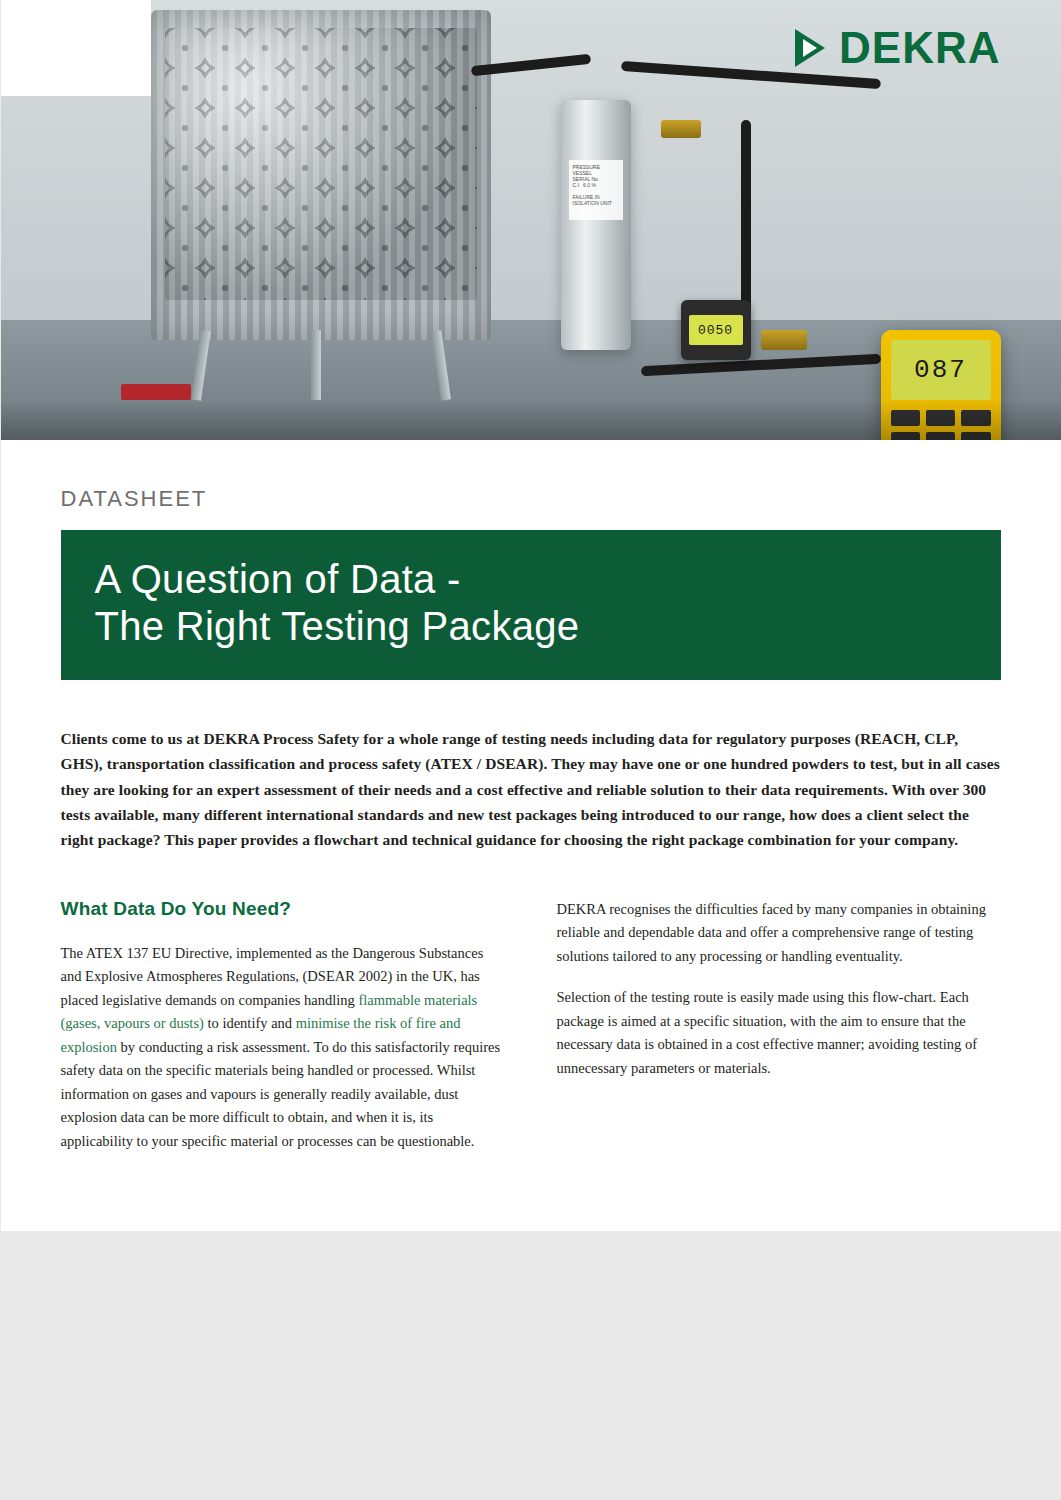PRESSURE VESSEL
SERIAL No.
C.I. 6.0 %
FAILURE IN ISOLATION UNIT
0050
087
206-3733
DEKRA
DATASHEET
A Question of Data -
The Right Testing Package
Clients come to us at DEKRA Process Safety for a whole range of testing needs including data for regulatory purposes (REACH, CLP, GHS), transportation classification and process safety (ATEX / DSEAR). They may have one or one hundred powders to test, but in all cases they are looking for an expert assessment of their needs and a cost effective and reliable solution to their data requirements. With over 300 tests available, many different international standards and new test packages being introduced to our range, how does a client select the right package? This paper provides a flowchart and technical guidance for choosing the right package combination for your company.
What Data Do You Need?
The ATEX 137 EU Directive, implemented as the Dangerous Substances and Explosive Atmospheres Regulations, (DSEAR 2002) in the UK, has placed legislative demands on companies handling flammable materials (gases, vapours or dusts) to identify and minimise the risk of fire and explosion by conducting a risk assessment. To do this satisfactorily requires safety data on the specific materials being handled or processed. Whilst information on gases and vapours is generally readily available, dust explosion data can be more difficult to obtain, and when it is, its applicability to your specific material or processes can be questionable.
DEKRA recognises the difficulties faced by many companies in obtaining reliable and dependable data and offer a comprehensive range of testing solutions tailored to any processing or handling eventuality.
Selection of the testing route is easily made using this flow-chart. Each package is aimed at a specific situation, with the aim to ensure that the necessary data is obtained in a cost effective manner; avoiding testing of unnecessary parameters or materials.